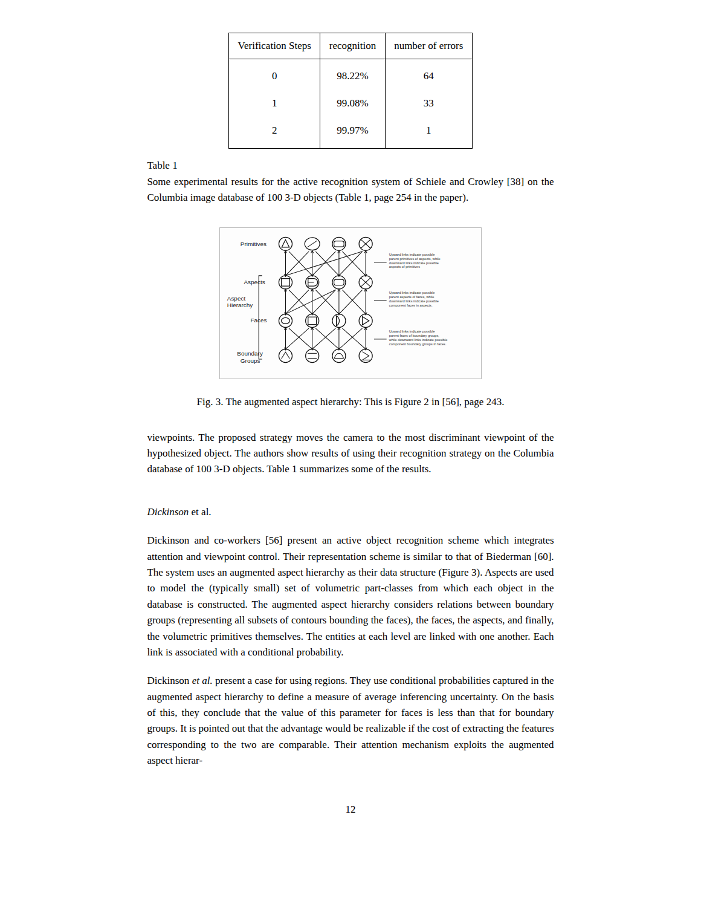| Verification Steps | recognition | number of errors |
| --- | --- | --- |
| 0 | 98.22% | 64 |
| 1 | 99.08% | 33 |
| 2 | 99.97% | 1 |
Table 1 Some experimental results for the active recognition system of Schiele and Crowley [38] on the Columbia image database of 100 3-D objects (Table 1, page 254 in the paper).
Primitives Aspects Faces Boundary Groups Aspect Hierarchy Upward links indicate possible parent primitives of aspects, while downward links indicate possible aspects of primitives Upward links indicate possible parent aspects of faces, while downward links indicate possible component faces in aspects. Upward links indicate possible parent faces of boundary groups, while downward links indicate possible component boundary groups in faces.
Fig. 3. The augmented aspect hierarchy: This is Figure 2 in [56], page 243.
viewpoints. The proposed strategy moves the camera to the most discriminant viewpoint of the hypothesized object. The authors show results of using their recognition strategy on the Columbia database of 100 3-D objects. Table 1 summarizes some of the results.
Dickinson et al.
Dickinson and co-workers [56] present an active object recognition scheme which integrates attention and viewpoint control. Their representation scheme is similar to that of Biederman [60]. The system uses an augmented aspect hierarchy as their data structure (Figure 3). Aspects are used to model the (typically small) set of volumetric part-classes from which each object in the database is constructed. The augmented aspect hierarchy considers relations between boundary groups (representing all subsets of contours bounding the faces), the faces, the aspects, and finally, the volumetric primitives themselves. The entities at each level are linked with one another. Each link is associated with a conditional probability.
Dickinson et al. present a case for using regions. They use conditional probabilities captured in the augmented aspect hierarchy to define a measure of average inferencing uncertainty. On the basis of this, they conclude that the value of this parameter for faces is less than that for boundary groups. It is pointed out that the advantage would be realizable if the cost of extracting the features corresponding to the two are comparable. Their attention mechanism exploits the augmented aspect hierar-
12